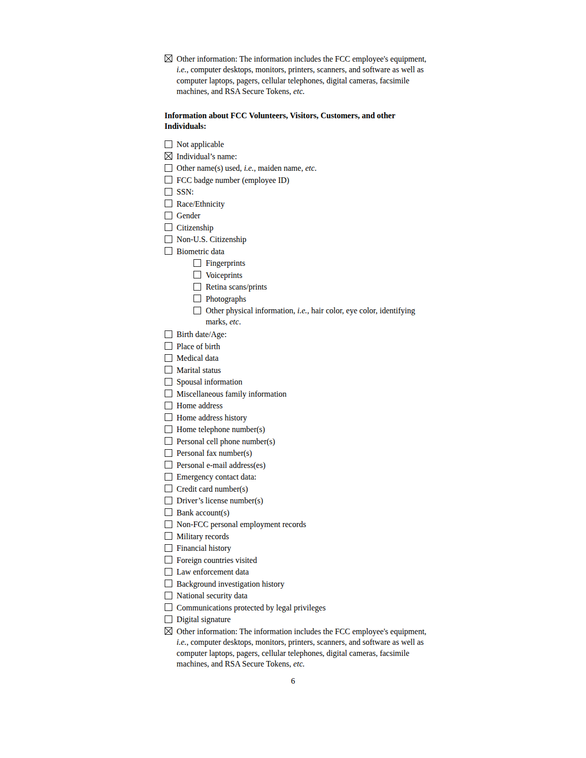Other information: The information includes the FCC employee's equipment, i.e., computer desktops, monitors, printers, scanners, and software as well as computer laptops, pagers, cellular telephones, digital cameras, facsimile machines, and RSA Secure Tokens, etc.
Information about FCC Volunteers, Visitors, Customers, and other Individuals:
Not applicable
Individual’s name:
Other name(s) used, i.e., maiden name, etc.
FCC badge number (employee ID)
SSN:
Race/Ethnicity
Gender
Citizenship
Non-U.S. Citizenship
Biometric data
Fingerprints
Voiceprints
Retina scans/prints
Photographs
Other physical information, i.e., hair color, eye color, identifying marks, etc.
Birth date/Age:
Place of birth
Medical data
Marital status
Spousal information
Miscellaneous family information
Home address
Home address history
Home telephone number(s)
Personal cell phone number(s)
Personal fax number(s)
Personal e-mail address(es)
Emergency contact data:
Credit card number(s)
Driver’s license number(s)
Bank account(s)
Non-FCC personal employment records
Military records
Financial history
Foreign countries visited
Law enforcement data
Background investigation history
National security data
Communications protected by legal privileges
Digital signature
Other information: The information includes the FCC employee's equipment, i.e., computer desktops, monitors, printers, scanners, and software as well as computer laptops, pagers, cellular telephones, digital cameras, facsimile machines, and RSA Secure Tokens, etc.
6